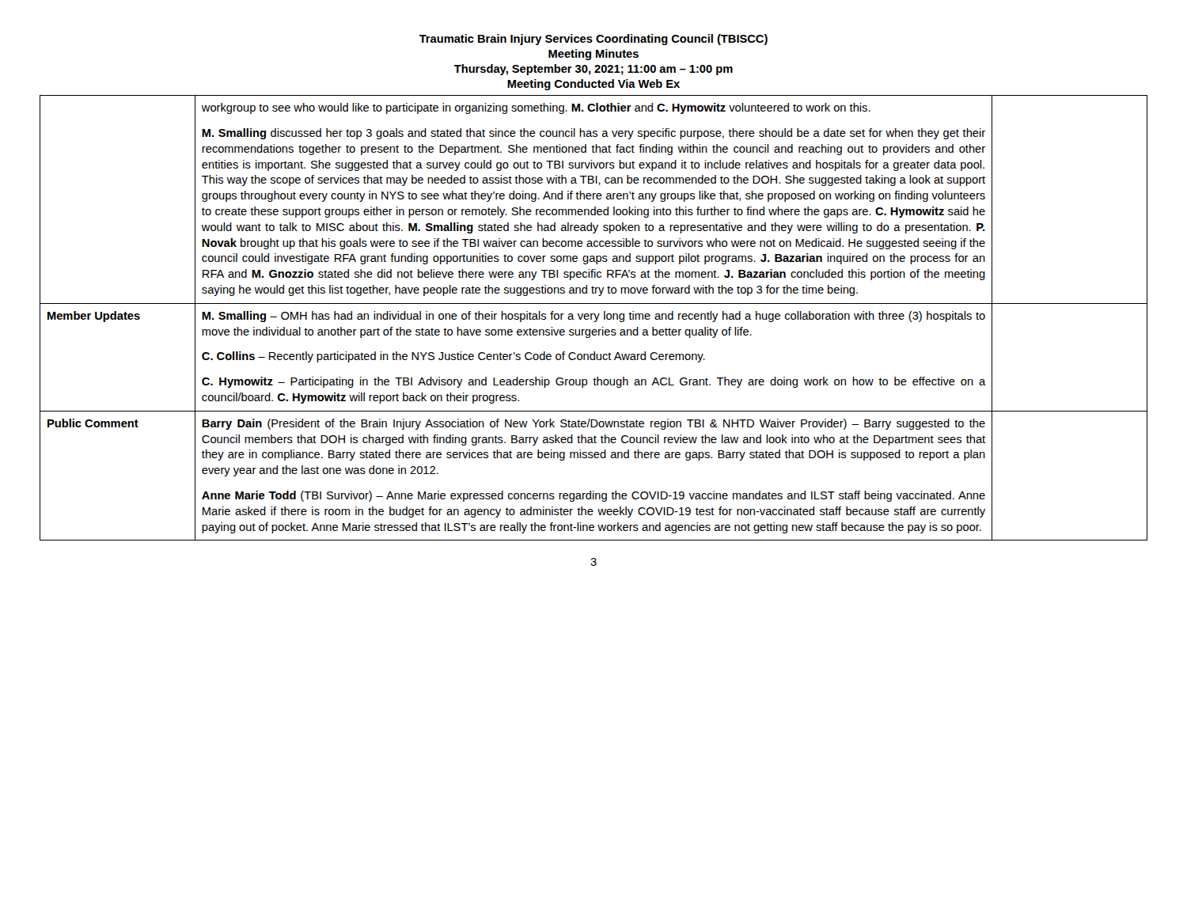Traumatic Brain Injury Services Coordinating Council (TBISCC)
Meeting Minutes
Thursday, September 30, 2021; 11:00 am – 1:00 pm
Meeting Conducted Via Web Ex
| | workgroup to see who would like to participate in organizing something. M. Clothier and C. Hymowitz volunteered to work on this. M. Smalling discussed her top 3 goals and stated that since the council has a very specific purpose, there should be a date set for when they get their recommendations together to present to the Department. She mentioned that fact finding within the council and reaching out to providers and other entities is important. She suggested that a survey could go out to TBI survivors but expand it to include relatives and hospitals for a greater data pool. This way the scope of services that may be needed to assist those with a TBI, can be recommended to the DOH. She suggested taking a look at support groups throughout every county in NYS to see what they’re doing. And if there aren’t any groups like that, she proposed on working on finding volunteers to create these support groups either in person or remotely. She recommended looking into this further to find where the gaps are. C. Hymowitz said he would want to talk to MISC about this. M. Smalling stated she had already spoken to a representative and they were willing to do a presentation. P. Novak brought up that his goals were to see if the TBI waiver can become accessible to survivors who were not on Medicaid. He suggested seeing if the council could investigate RFA grant funding opportunities to cover some gaps and support pilot programs. J. Bazarian inquired on the process for an RFA and M. Gnozzio stated she did not believe there were any TBI specific RFA’s at the moment. J. Bazarian concluded this portion of the meeting saying he would get this list together, have people rate the suggestions and try to move forward with the top 3 for the time being. | |
| Member Updates | M. Smalling – OMH has had an individual in one of their hospitals for a very long time and recently had a huge collaboration with three (3) hospitals to move the individual to another part of the state to have some extensive surgeries and a better quality of life. C. Collins – Recently participated in the NYS Justice Center’s Code of Conduct Award Ceremony. C. Hymowitz – Participating in the TBI Advisory and Leadership Group though an ACL Grant. They are doing work on how to be effective on a council/board. C. Hymowitz will report back on their progress. | |
| Public Comment | Barry Dain (President of the Brain Injury Association of New York State/Downstate region TBI & NHTD Waiver Provider) – Barry suggested to the Council members that DOH is charged with finding grants. Barry asked that the Council review the law and look into who at the Department sees that they are in compliance. Barry stated there are services that are being missed and there are gaps. Barry stated that DOH is supposed to report a plan every year and the last one was done in 2012. Anne Marie Todd (TBI Survivor) – Anne Marie expressed concerns regarding the COVID-19 vaccine mandates and ILST staff being vaccinated. Anne Marie asked if there is room in the budget for an agency to administer the weekly COVID-19 test for non-vaccinated staff because staff are currently paying out of pocket. Anne Marie stressed that ILST’s are really the front-line workers and agencies are not getting new staff because the pay is so poor. | |
3